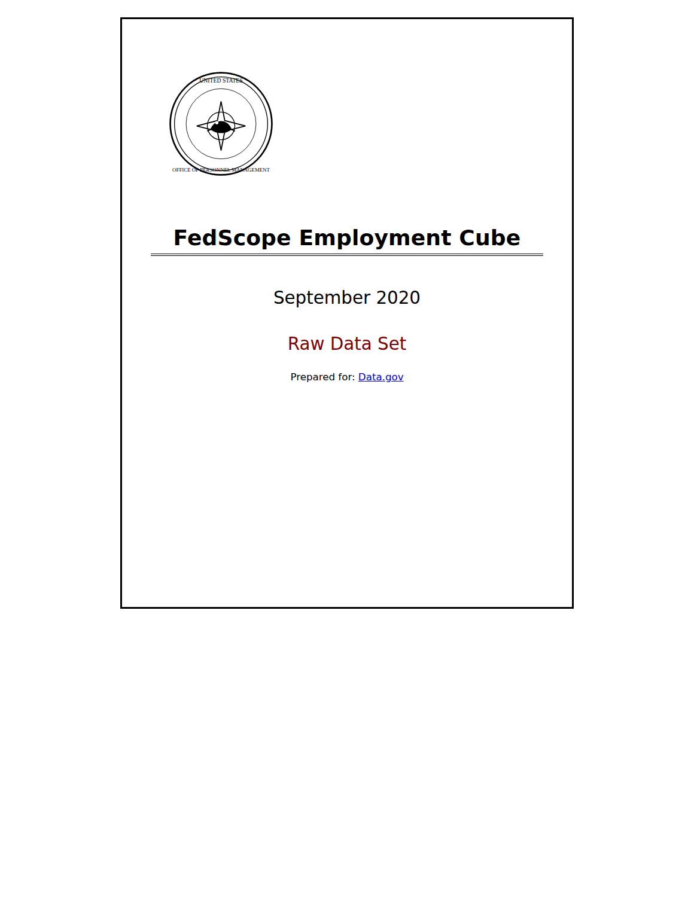FedScope Employment Cube
September 2020
Raw Data Set
Prepared for: Data.gov